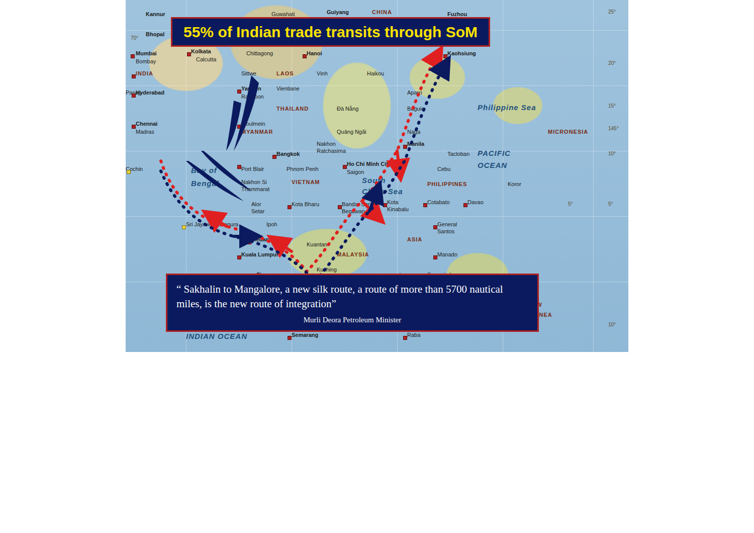25° 20° 15° 145° 10° 5° 10° 5° 70° Kannur Guwahati Guiyang CHINA Fuzhou Bhopal YUNNAN Canton Mumbai Bombay Kolkata Calcutta Chittagong Hanoi Kaohsiung INDIA Sittwe LAOS Vinh Haikou Hyderabad Panaji Yangon Rangoon Vientiane Aparri THAILAND Đà Nẵng Baguio Philippine Sea Chennai Madras Moulmein MYANMAR Quảng Ngãi Naga MICRONESIA Nakhon Ratchasima Manila Bangkok PACIFIC OCEAN Tacloban Cochin Bay of Port Blair Phnom Penh Ho Chi Minh City Saigon Cebu Bengal Nakhon Si Thammarat VIETNAM South China Sea PHILIPPINES Koror Alor Setar Kota Bharu Bandar Seri Begawan Kota Kinabalu Cotabato Davao Sri Jayawardenepura Ipoh General Santos Medan Kuantan ASIA Kuala Lumpur MALAYSIA Manado Singapore Kuching equator Samarinda NEW GUINEA INDIAN OCEAN Semarang Raba
55% of Indian trade transits through SoM
“ Sakhalin to Mangalore, a new silk route, a route of more than 5700 nautical miles, is the new route of integration”
Murli Deora Petroleum Minister